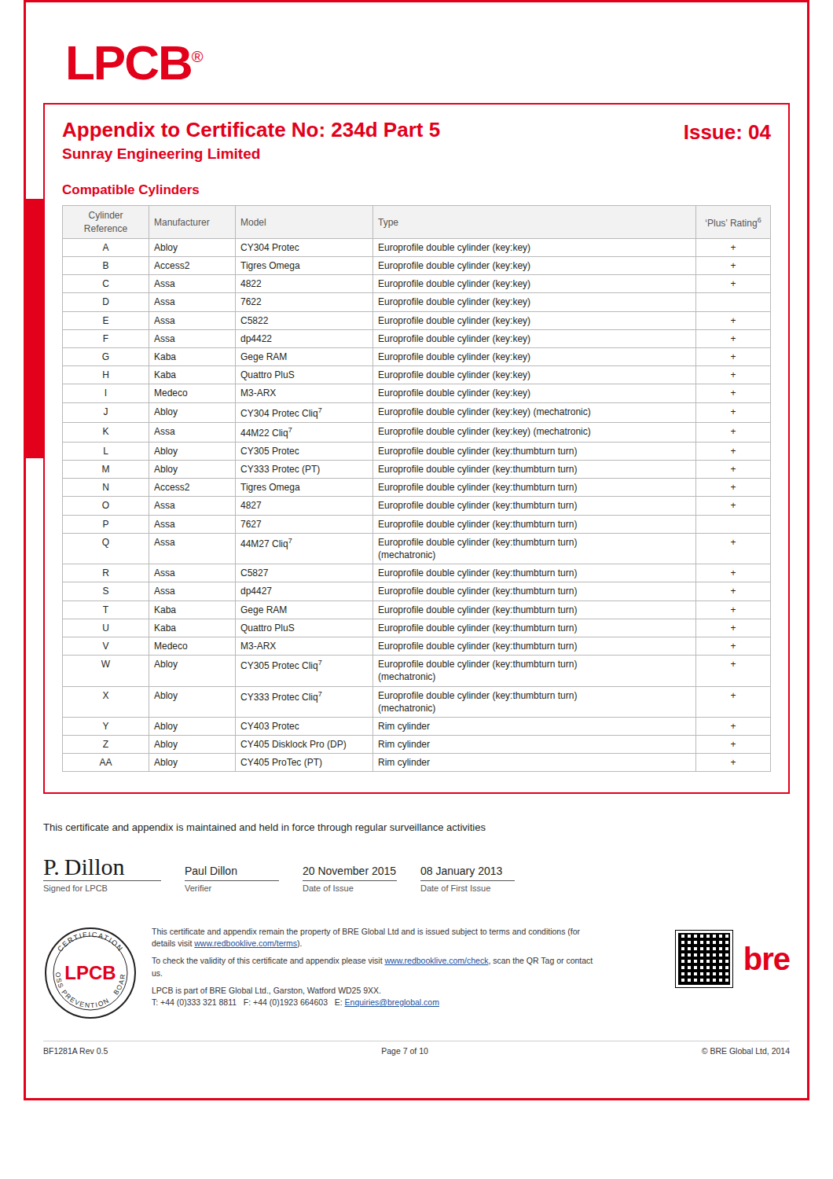LPCB®
Appendix to Certificate No: 234d Part 5
Sunray Engineering Limited
Issue: 04
Compatible Cylinders
| Cylinder Reference | Manufacturer | Model | Type | ‘Plus’ Rating 6 |
| --- | --- | --- | --- | --- |
| A | Abloy | CY304 Protec | Europrofile double cylinder (key:key) | + |
| B | Access2 | Tigres Omega | Europrofile double cylinder (key:key) | + |
| C | Assa | 4822 | Europrofile double cylinder (key:key) | + |
| D | Assa | 7622 | Europrofile double cylinder (key:key) | |
| E | Assa | C5822 | Europrofile double cylinder (key:key) | + |
| F | Assa | dp4422 | Europrofile double cylinder (key:key) | + |
| G | Kaba | Gege RAM | Europrofile double cylinder (key:key) | + |
| H | Kaba | Quattro PluS | Europrofile double cylinder (key:key) | + |
| I | Medeco | M3-ARX | Europrofile double cylinder (key:key) | + |
| J | Abloy | CY304 Protec Cliq 7 | Europrofile double cylinder (key:key) (mechatronic) | + |
| K | Assa | 44M22 Cliq 7 | Europrofile double cylinder (key:key) (mechatronic) | + |
| L | Abloy | CY305 Protec | Europrofile double cylinder (key:thumbturn turn) | + |
| M | Abloy | CY333 Protec (PT) | Europrofile double cylinder (key:thumbturn turn) | + |
| N | Access2 | Tigres Omega | Europrofile double cylinder (key:thumbturn turn) | + |
| O | Assa | 4827 | Europrofile double cylinder (key:thumbturn turn) | + |
| P | Assa | 7627 | Europrofile double cylinder (key:thumbturn turn) | |
| Q | Assa | 44M27 Cliq 7 | Europrofile double cylinder (key:thumbturn turn) (mechatronic) | + |
| R | Assa | C5827 | Europrofile double cylinder (key:thumbturn turn) | + |
| S | Assa | dp4427 | Europrofile double cylinder (key:thumbturn turn) | + |
| T | Kaba | Gege RAM | Europrofile double cylinder (key:thumbturn turn) | + |
| U | Kaba | Quattro PluS | Europrofile double cylinder (key:thumbturn turn) | + |
| V | Medeco | M3-ARX | Europrofile double cylinder (key:thumbturn turn) | + |
| W | Abloy | CY305 Protec Cliq 7 | Europrofile double cylinder (key:thumbturn turn) (mechatronic) | + |
| X | Abloy | CY333 Protec Cliq 7 | Europrofile double cylinder (key:thumbturn turn) (mechatronic) | + |
| Y | Abloy | CY403 Protec | Rim cylinder | + |
| Z | Abloy | CY405 Disklock Pro (DP) | Rim cylinder | + |
| AA | Abloy | CY405 ProTec (PT) | Rim cylinder | + |
This certificate and appendix is maintained and held in force through regular surveillance activities
P. Dillon
Signed for LPCB
Paul Dillon
Verifier
20 November 2015
Date of Issue
08 January 2013
Date of First Issue
CERTIFICATION LOSS PREVENTION BOARD LPCB
This certificate and appendix remain the property of BRE Global Ltd and is issued subject to terms and conditions (for details visit www.redbooklive.com/terms).
To check the validity of this certificate and appendix please visit www.redbooklive.com/check, scan the QR Tag or contact us.
LPCB is part of BRE Global Ltd., Garston, Watford WD25 9XX.
T: +44 (0)333 321 8811 F: +44 (0)1923 664603 E: Enquiries@breglobal.com
bre
BF1281A Rev 0.5 Page 7 of 10 © BRE Global Ltd, 2014